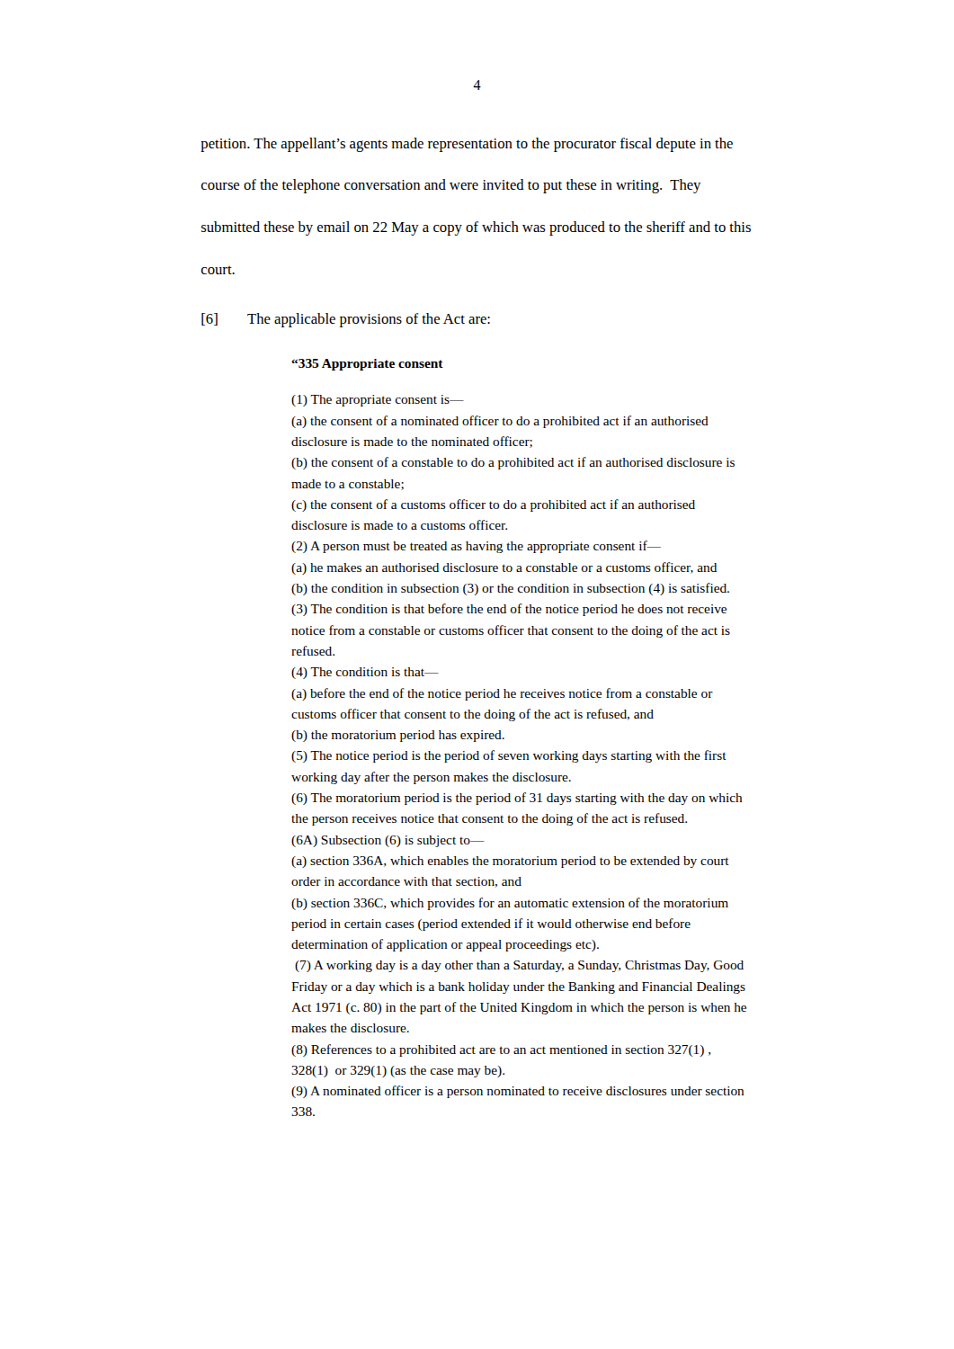4
petition. The appellant’s agents made representation to the procurator fiscal depute in the
course of the telephone conversation and were invited to put these in writing. They
submitted these by email on 22 May a copy of which was produced to the sheriff and to this
court.
[6]
The applicable provisions of the Act are:
“335 Appropriate consent
(1) The apropriate consent is—
(a) the consent of a nominated officer to do a prohibited act if an authorised disclosure is made to the nominated officer;
(b) the consent of a constable to do a prohibited act if an authorised disclosure is made to a constable;
(c) the consent of a customs officer to do a prohibited act if an authorised disclosure is made to a customs officer.
(2) A person must be treated as having the appropriate consent if—
(a) he makes an authorised disclosure to a constable or a customs officer, and
(b) the condition in subsection (3) or the condition in subsection (4) is satisfied.
(3) The condition is that before the end of the notice period he does not receive notice from a constable or customs officer that consent to the doing of the act is refused.
(4) The condition is that—
(a) before the end of the notice period he receives notice from a constable or customs officer that consent to the doing of the act is refused, and
(b) the moratorium period has expired.
(5) The notice period is the period of seven working days starting with the first working day after the person makes the disclosure.
(6) The moratorium period is the period of 31 days starting with the day on which the person receives notice that consent to the doing of the act is refused.
(6A) Subsection (6) is subject to—
(a) section 336A, which enables the moratorium period to be extended by court order in accordance with that section, and
(b) section 336C, which provides for an automatic extension of the moratorium period in certain cases (period extended if it would otherwise end before determination of application or appeal proceedings etc).
(7) A working day is a day other than a Saturday, a Sunday, Christmas Day, Good Friday or a day which is a bank holiday under the Banking and Financial Dealings Act 1971 (c. 80) in the part of the United Kingdom in which the person is when he makes the disclosure.
(8) References to a prohibited act are to an act mentioned in section 327(1) , 328(1) or 329(1) (as the case may be).
(9) A nominated officer is a person nominated to receive disclosures under section 338.